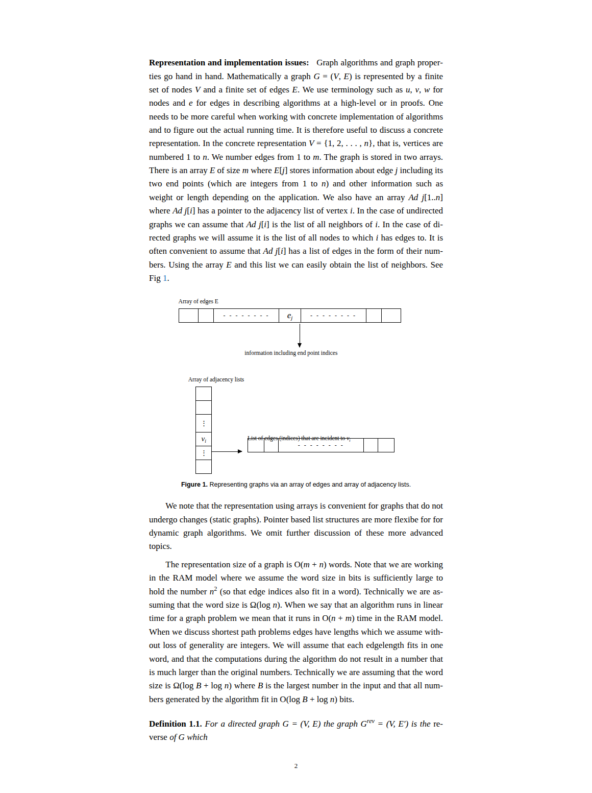Representation and implementation issues: Graph algorithms and graph properties go hand in hand. Mathematically a graph G = (V, E) is represented by a finite set of nodes V and a finite set of edges E. We use terminology such as u, v, w for nodes and e for edges in describing algorithms at a high-level or in proofs. One needs to be more careful when working with concrete implementation of algorithms and to figure out the actual running time. It is therefore useful to discuss a concrete representation. In the concrete representation V = {1, 2, . . . , n}, that is, vertices are numbered 1 to n. We number edges from 1 to m. The graph is stored in two arrays. There is an array E of size m where E[j] stores information about edge j including its two end points (which are integers from 1 to n) and other information such as weight or length depending on the application. We also have an array Ad j[1..n] where Ad j[i] has a pointer to the adjacency list of vertex i. In the case of undirected graphs we can assume that Ad j[i] is the list of all neighbors of i. In the case of directed graphs we will assume it is the list of all nodes to which i has edges to. It is often convenient to assume that Ad j[i] has a list of edges in the form of their numbers. Using the array E and this list we can easily obtain the list of neighbors. See Fig 1.
Array of edges E
| | | - - - - - - - - | e j | - - - - - - - - | | |
information including end point indices
Array of adjacency lists
| ⋮ |
| v i List of edges (indices) that are incident to v i / / / - - - - - - - - / / / |
| ⋮ |
Figure 1. Representing graphs via an array of edges and array of adjacency lists.
We note that the representation using arrays is convenient for graphs that do not undergo changes (static graphs). Pointer based list structures are more flexibe for for dynamic graph algorithms. We omit further discussion of these more advanced topics.
The representation size of a graph is O(m + n) words. Note that we are working in the RAM model where we assume the word size in bits is sufficiently large to hold the number n2 (so that edge indices also fit in a word). Technically we are assuming that the word size is Ω(log n). When we say that an algorithm runs in linear time for a graph problem we mean that it runs in O(n + m) time in the RAM model. When we discuss shortest path problems edges have lengths which we assume without loss of generality are integers. We will assume that each edgelength fits in one word, and that the computations during the algorithm do not result in a number that is much larger than the original numbers. Technically we are assuming that the word size is Ω(log B + log n) where B is the largest number in the input and that all numbers generated by the algorithm fit in O(log B + log n) bits.
Definition 1.1. For a directed graph G = (V, E) the graph Grev = (V, E′) is the reverse of G which
2